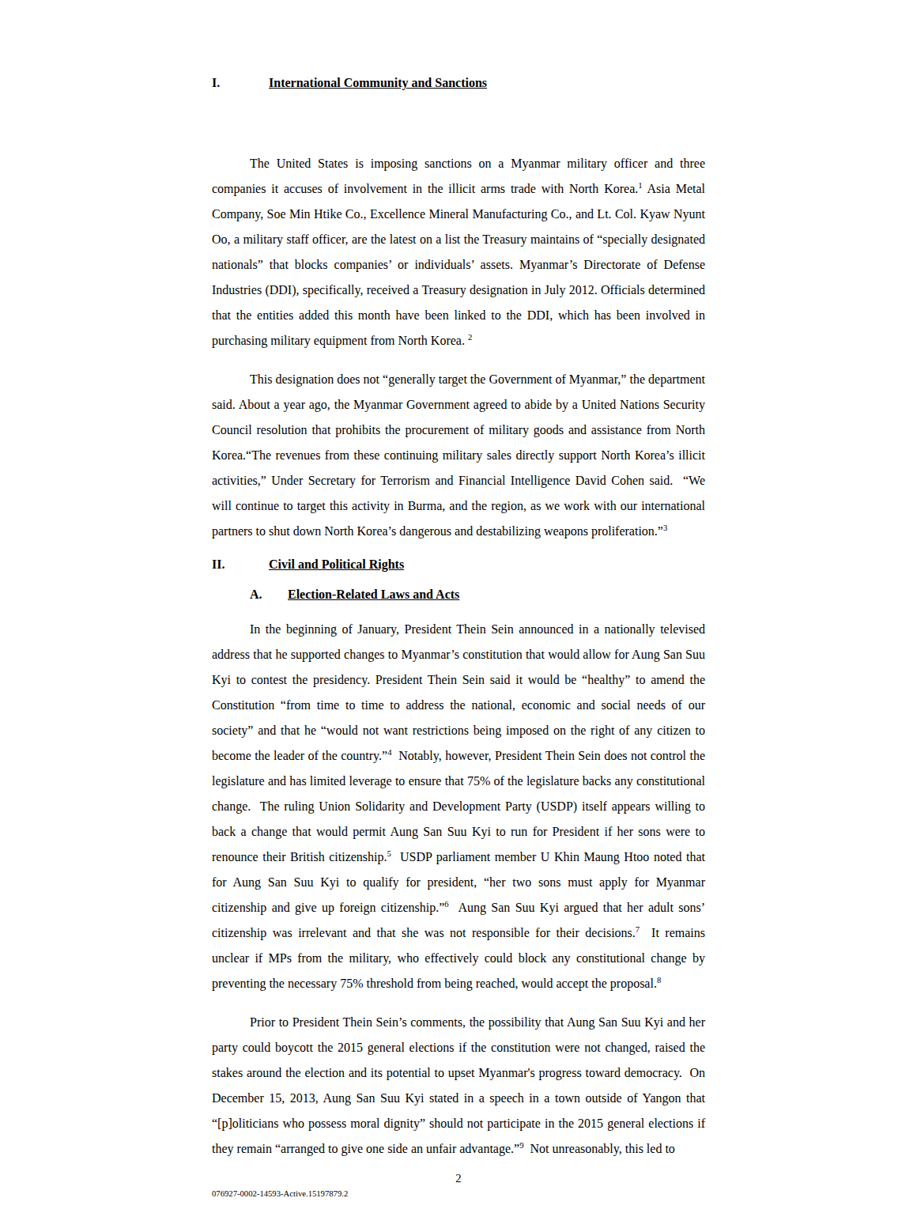I.
International Community and Sanctions
The United States is imposing sanctions on a Myanmar military officer and three companies it accuses of involvement in the illicit arms trade with North Korea.1 Asia Metal Company, Soe Min Htike Co., Excellence Mineral Manufacturing Co., and Lt. Col. Kyaw Nyunt Oo, a military staff officer, are the latest on a list the Treasury maintains of “specially designated nationals” that blocks companies’ or individuals’ assets. Myanmar’s Directorate of Defense Industries (DDI), specifically, received a Treasury designation in July 2012. Officials determined that the entities added this month have been linked to the DDI, which has been involved in purchasing military equipment from North Korea. 2
This designation does not “generally target the Government of Myanmar,” the department said. About a year ago, the Myanmar Government agreed to abide by a United Nations Security Council resolution that prohibits the procurement of military goods and assistance from North Korea.“The revenues from these continuing military sales directly support North Korea’s illicit activities,” Under Secretary for Terrorism and Financial Intelligence David Cohen said. “We will continue to target this activity in Burma, and the region, as we work with our international partners to shut down North Korea’s dangerous and destabilizing weapons proliferation.”3
II.
Civil and Political Rights
A.
Election-Related Laws and Acts
In the beginning of January, President Thein Sein announced in a nationally televised address that he supported changes to Myanmar’s constitution that would allow for Aung San Suu Kyi to contest the presidency. President Thein Sein said it would be “healthy” to amend the Constitution “from time to time to address the national, economic and social needs of our society” and that he “would not want restrictions being imposed on the right of any citizen to become the leader of the country.”4 Notably, however, President Thein Sein does not control the legislature and has limited leverage to ensure that 75% of the legislature backs any constitutional change. The ruling Union Solidarity and Development Party (USDP) itself appears willing to back a change that would permit Aung San Suu Kyi to run for President if her sons were to renounce their British citizenship.5 USDP parliament member U Khin Maung Htoo noted that for Aung San Suu Kyi to qualify for president, “her two sons must apply for Myanmar citizenship and give up foreign citizenship.”6 Aung San Suu Kyi argued that her adult sons’ citizenship was irrelevant and that she was not responsible for their decisions.7 It remains unclear if MPs from the military, who effectively could block any constitutional change by preventing the necessary 75% threshold from being reached, would accept the proposal.8
Prior to President Thein Sein’s comments, the possibility that Aung San Suu Kyi and her party could boycott the 2015 general elections if the constitution were not changed, raised the stakes around the election and its potential to upset Myanmar's progress toward democracy. On December 15, 2013, Aung San Suu Kyi stated in a speech in a town outside of Yangon that “[p]oliticians who possess moral dignity” should not participate in the 2015 general elections if they remain “arranged to give one side an unfair advantage.”9 Not unreasonably, this led to
2
076927-0002-14593-Active.15197879.2